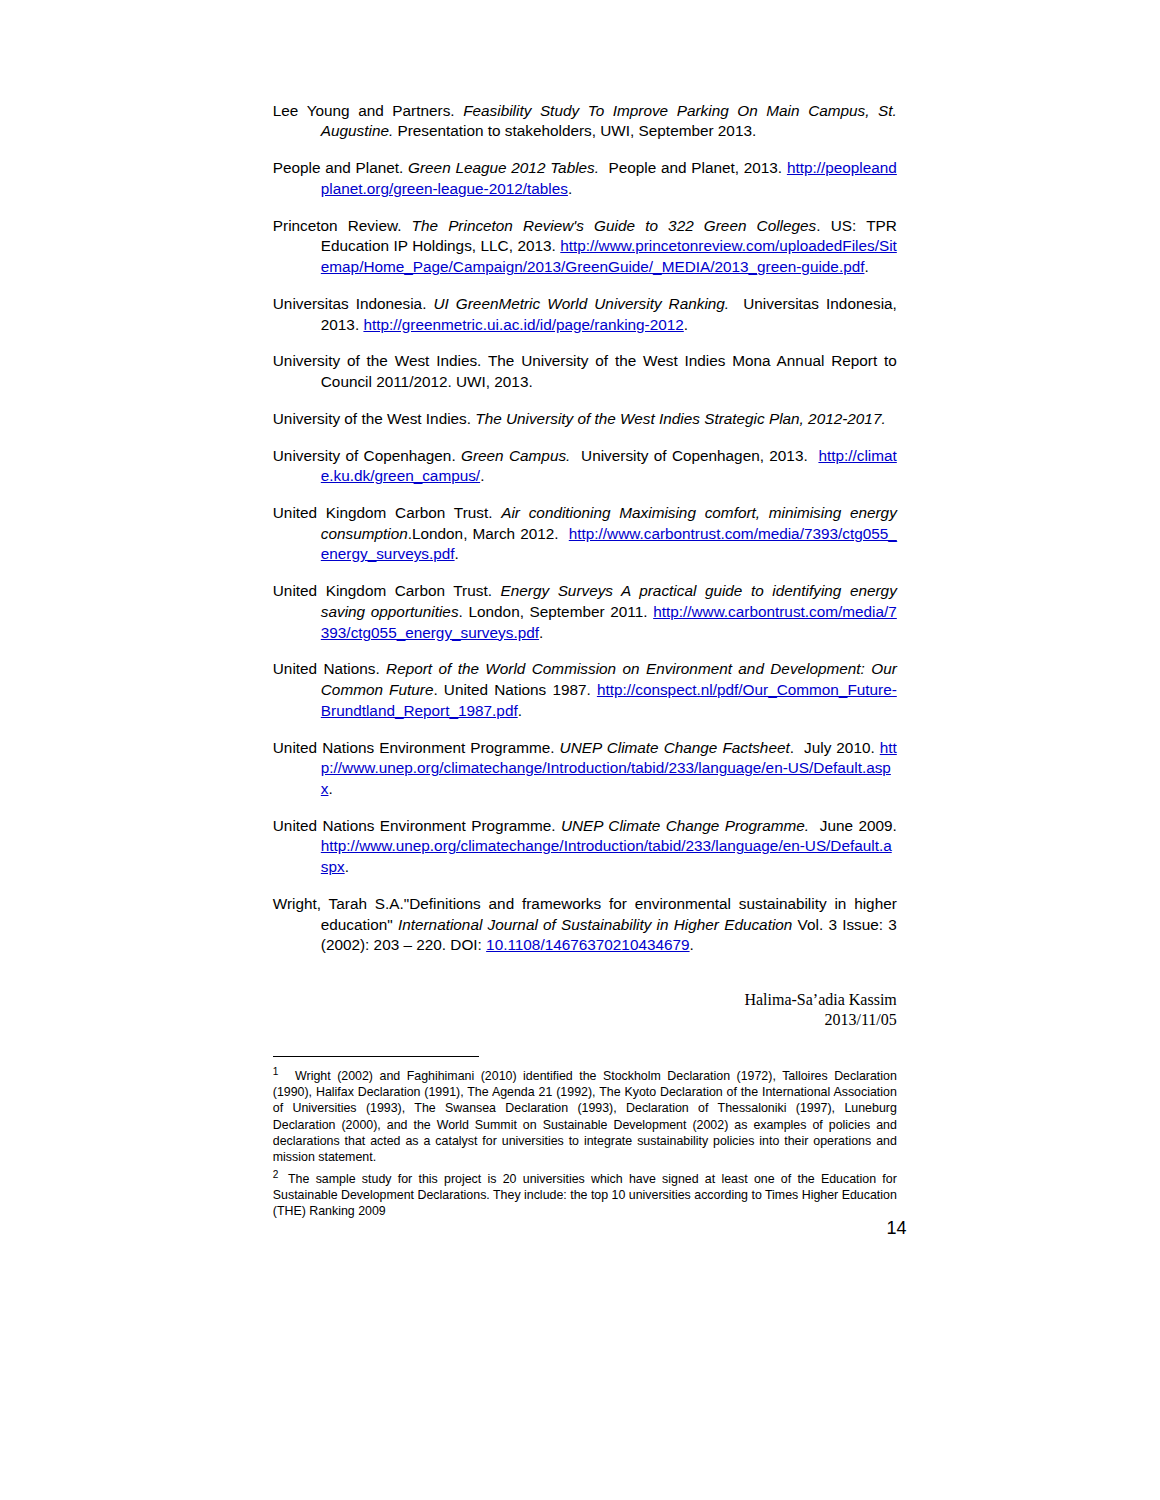Lee Young and Partners. Feasibility Study To Improve Parking On Main Campus, St. Augustine. Presentation to stakeholders, UWI, September 2013.
People and Planet. Green League 2012 Tables. People and Planet, 2013. http://peopleandplanet.org/green-league-2012/tables.
Princeton Review. The Princeton Review's Guide to 322 Green Colleges. US: TPR Education IP Holdings, LLC, 2013. http://www.princetonreview.com/uploadedFiles/Sitemap/Home_Page/Campaign/2013/GreenGuide/_MEDIA/2013_green-guide.pdf.
Universitas Indonesia. UI GreenMetric World University Ranking. Universitas Indonesia, 2013. http://greenmetric.ui.ac.id/id/page/ranking-2012.
University of the West Indies. The University of the West Indies Mona Annual Report to Council 2011/2012. UWI, 2013.
University of the West Indies. The University of the West Indies Strategic Plan, 2012-2017.
University of Copenhagen. Green Campus. University of Copenhagen, 2013. http://climate.ku.dk/green_campus/.
United Kingdom Carbon Trust. Air conditioning Maximising comfort, minimising energy consumption.London, March 2012. http://www.carbontrust.com/media/7393/ctg055_energy_surveys.pdf.
United Kingdom Carbon Trust. Energy Surveys A practical guide to identifying energy saving opportunities. London, September 2011. http://www.carbontrust.com/media/7393/ctg055_energy_surveys.pdf.
United Nations. Report of the World Commission on Environment and Development: Our Common Future. United Nations 1987. http://conspect.nl/pdf/Our_Common_Future-Brundtland_Report_1987.pdf.
United Nations Environment Programme. UNEP Climate Change Factsheet. July 2010. http://www.unep.org/climatechange/Introduction/tabid/233/language/en-US/Default.aspx.
United Nations Environment Programme. UNEP Climate Change Programme. June 2009. http://www.unep.org/climatechange/Introduction/tabid/233/language/en-US/Default.aspx.
Wright, Tarah S.A."Definitions and frameworks for environmental sustainability in higher education" International Journal of Sustainability in Higher Education Vol. 3 Issue: 3 (2002): 203 – 220. DOI: 10.1108/14676370210434679.
Halima-Saʼadia Kassim
2013/11/05
1 Wright (2002) and Faghihimani (2010) identified the Stockholm Declaration (1972), Talloires Declaration (1990), Halifax Declaration (1991), The Agenda 21 (1992), The Kyoto Declaration of the International Association of Universities (1993), The Swansea Declaration (1993), Declaration of Thessaloniki (1997), Luneburg Declaration (2000), and the World Summit on Sustainable Development (2002) as examples of policies and declarations that acted as a catalyst for universities to integrate sustainability policies into their operations and mission statement.
2 The sample study for this project is 20 universities which have signed at least one of the Education for Sustainable Development Declarations. They include: the top 10 universities according to Times Higher Education (THE) Ranking 2009
14